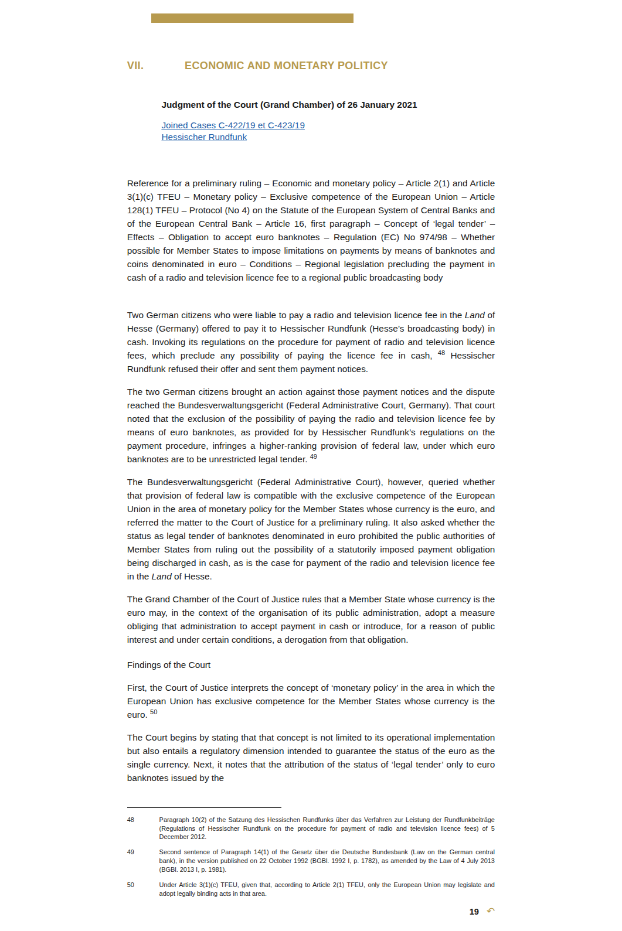VII. Economic and Monetary Politicy
Judgment of the Court (Grand Chamber) of 26 January 2021
Joined Cases C-422/19 et C-423/19 Hessischer Rundfunk
Reference for a preliminary ruling – Economic and monetary policy – Article 2(1) and Article 3(1)(c) TFEU – Monetary policy – Exclusive competence of the European Union – Article 128(1) TFEU – Protocol (No 4) on the Statute of the European System of Central Banks and of the European Central Bank – Article 16, first paragraph – Concept of ‘legal tender’ – Effects – Obligation to accept euro banknotes – Regulation (EC) No 974/98 – Whether possible for Member States to impose limitations on payments by means of banknotes and coins denominated in euro – Conditions – Regional legislation precluding the payment in cash of a radio and television licence fee to a regional public broadcasting body
Two German citizens who were liable to pay a radio and television licence fee in the Land of Hesse (Germany) offered to pay it to Hessischer Rundfunk (Hesse’s broadcasting body) in cash. Invoking its regulations on the procedure for payment of radio and television licence fees, which preclude any possibility of paying the licence fee in cash, 48 Hessischer Rundfunk refused their offer and sent them payment notices.
The two German citizens brought an action against those payment notices and the dispute reached the Bundesverwaltungsgericht (Federal Administrative Court, Germany). That court noted that the exclusion of the possibility of paying the radio and television licence fee by means of euro banknotes, as provided for by Hessischer Rundfunk’s regulations on the payment procedure, infringes a higher-ranking provision of federal law, under which euro banknotes are to be unrestricted legal tender. 49
The Bundesverwaltungsgericht (Federal Administrative Court), however, queried whether that provision of federal law is compatible with the exclusive competence of the European Union in the area of monetary policy for the Member States whose currency is the euro, and referred the matter to the Court of Justice for a preliminary ruling. It also asked whether the status as legal tender of banknotes denominated in euro prohibited the public authorities of Member States from ruling out the possibility of a statutorily imposed payment obligation being discharged in cash, as is the case for payment of the radio and television licence fee in the Land of Hesse.
The Grand Chamber of the Court of Justice rules that a Member State whose currency is the euro may, in the context of the organisation of its public administration, adopt a measure obliging that administration to accept payment in cash or introduce, for a reason of public interest and under certain conditions, a derogation from that obligation.
Findings of the Court
First, the Court of Justice interprets the concept of ‘monetary policy’ in the area in which the European Union has exclusive competence for the Member States whose currency is the euro. 50
The Court begins by stating that that concept is not limited to its operational implementation but also entails a regulatory dimension intended to guarantee the status of the euro as the single currency. Next, it notes that the attribution of the status of ‘legal tender’ only to euro banknotes issued by the
48
Paragraph 10(2) of the Satzung des Hessischen Rundfunks über das Verfahren zur Leistung der Rundfunkbeiträge (Regulations of Hessischer Rundfunk on the procedure for payment of radio and television licence fees) of 5 December 2012.
49
Second sentence of Paragraph 14(1) of the Gesetz über die Deutsche Bundesbank (Law on the German central bank), in the version published on 22 October 1992 (BGBl. 1992 I, p. 1782), as amended by the Law of 4 July 2013 (BGBl. 2013 I, p. 1981).
50
Under Article 3(1)(c) TFEU, given that, according to Article 2(1) TFEU, only the European Union may legislate and adopt legally binding acts in that area.
19 ↶